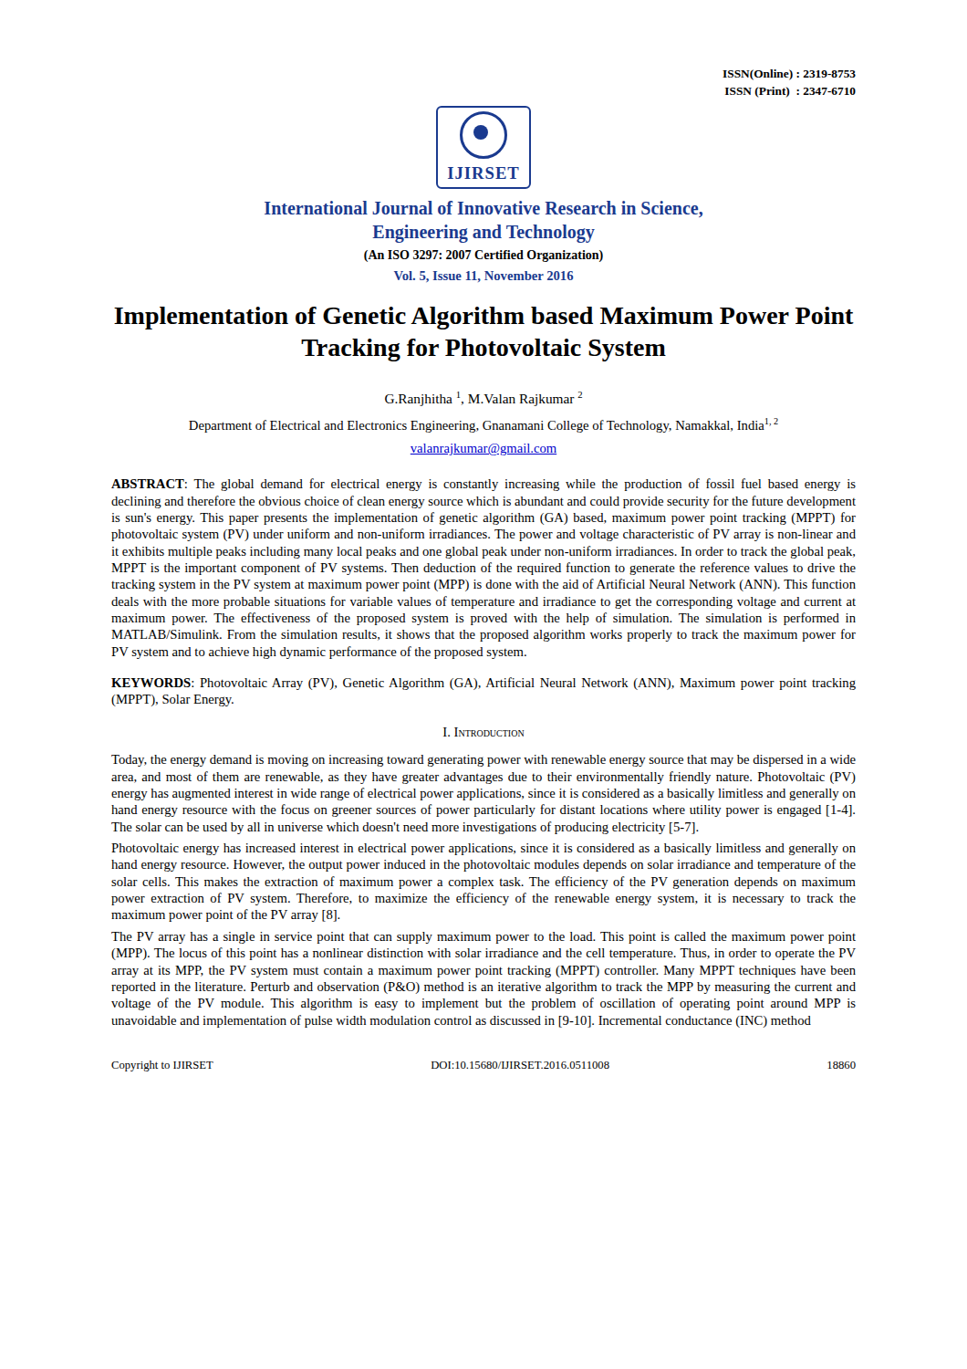ISSN(Online) : 2319-8753
ISSN (Print) : 2347-6710
IJIRSET
International Journal of Innovative Research in Science,
Engineering and Technology
(An ISO 3297: 2007 Certified Organization)
Vol. 5, Issue 11, November 2016
Implementation of Genetic Algorithm based Maximum Power Point Tracking for Photovoltaic System
G.Ranjhitha 1, M.Valan Rajkumar 2
Department of Electrical and Electronics Engineering, Gnanamani College of Technology, Namakkal, India1, 2
valanrajkumar@gmail.com
ABSTRACT: The global demand for electrical energy is constantly increasing while the production of fossil fuel based energy is declining and therefore the obvious choice of clean energy source which is abundant and could provide security for the future development is sun's energy. This paper presents the implementation of genetic algorithm (GA) based, maximum power point tracking (MPPT) for photovoltaic system (PV) under uniform and non-uniform irradiances. The power and voltage characteristic of PV array is non-linear and it exhibits multiple peaks including many local peaks and one global peak under non-uniform irradiances. In order to track the global peak, MPPT is the important component of PV systems. Then deduction of the required function to generate the reference values to drive the tracking system in the PV system at maximum power point (MPP) is done with the aid of Artificial Neural Network (ANN). This function deals with the more probable situations for variable values of temperature and irradiance to get the corresponding voltage and current at maximum power. The effectiveness of the proposed system is proved with the help of simulation. The simulation is performed in MATLAB/Simulink. From the simulation results, it shows that the proposed algorithm works properly to track the maximum power for PV system and to achieve high dynamic performance of the proposed system.
KEYWORDS: Photovoltaic Array (PV), Genetic Algorithm (GA), Artificial Neural Network (ANN), Maximum power point tracking (MPPT), Solar Energy.
I. Introduction
Today, the energy demand is moving on increasing toward generating power with renewable energy source that may be dispersed in a wide area, and most of them are renewable, as they have greater advantages due to their environmentally friendly nature. Photovoltaic (PV) energy has augmented interest in wide range of electrical power applications, since it is considered as a basically limitless and generally on hand energy resource with the focus on greener sources of power particularly for distant locations where utility power is engaged [1-4]. The solar can be used by all in universe which doesn't need more investigations of producing electricity [5-7].
Photovoltaic energy has increased interest in electrical power applications, since it is considered as a basically limitless and generally on hand energy resource. However, the output power induced in the photovoltaic modules depends on solar irradiance and temperature of the solar cells. This makes the extraction of maximum power a complex task. The efficiency of the PV generation depends on maximum power extraction of PV system. Therefore, to maximize the efficiency of the renewable energy system, it is necessary to track the maximum power point of the PV array [8].
The PV array has a single in service point that can supply maximum power to the load. This point is called the maximum power point (MPP). The locus of this point has a nonlinear distinction with solar irradiance and the cell temperature. Thus, in order to operate the PV array at its MPP, the PV system must contain a maximum power point tracking (MPPT) controller. Many MPPT techniques have been reported in the literature. Perturb and observation (P&O) method is an iterative algorithm to track the MPP by measuring the current and voltage of the PV module. This algorithm is easy to implement but the problem of oscillation of operating point around MPP is unavoidable and implementation of pulse width modulation control as discussed in [9-10]. Incremental conductance (INC) method
Copyright to IJIRSET DOI:10.15680/IJIRSET.2016.0511008 18860